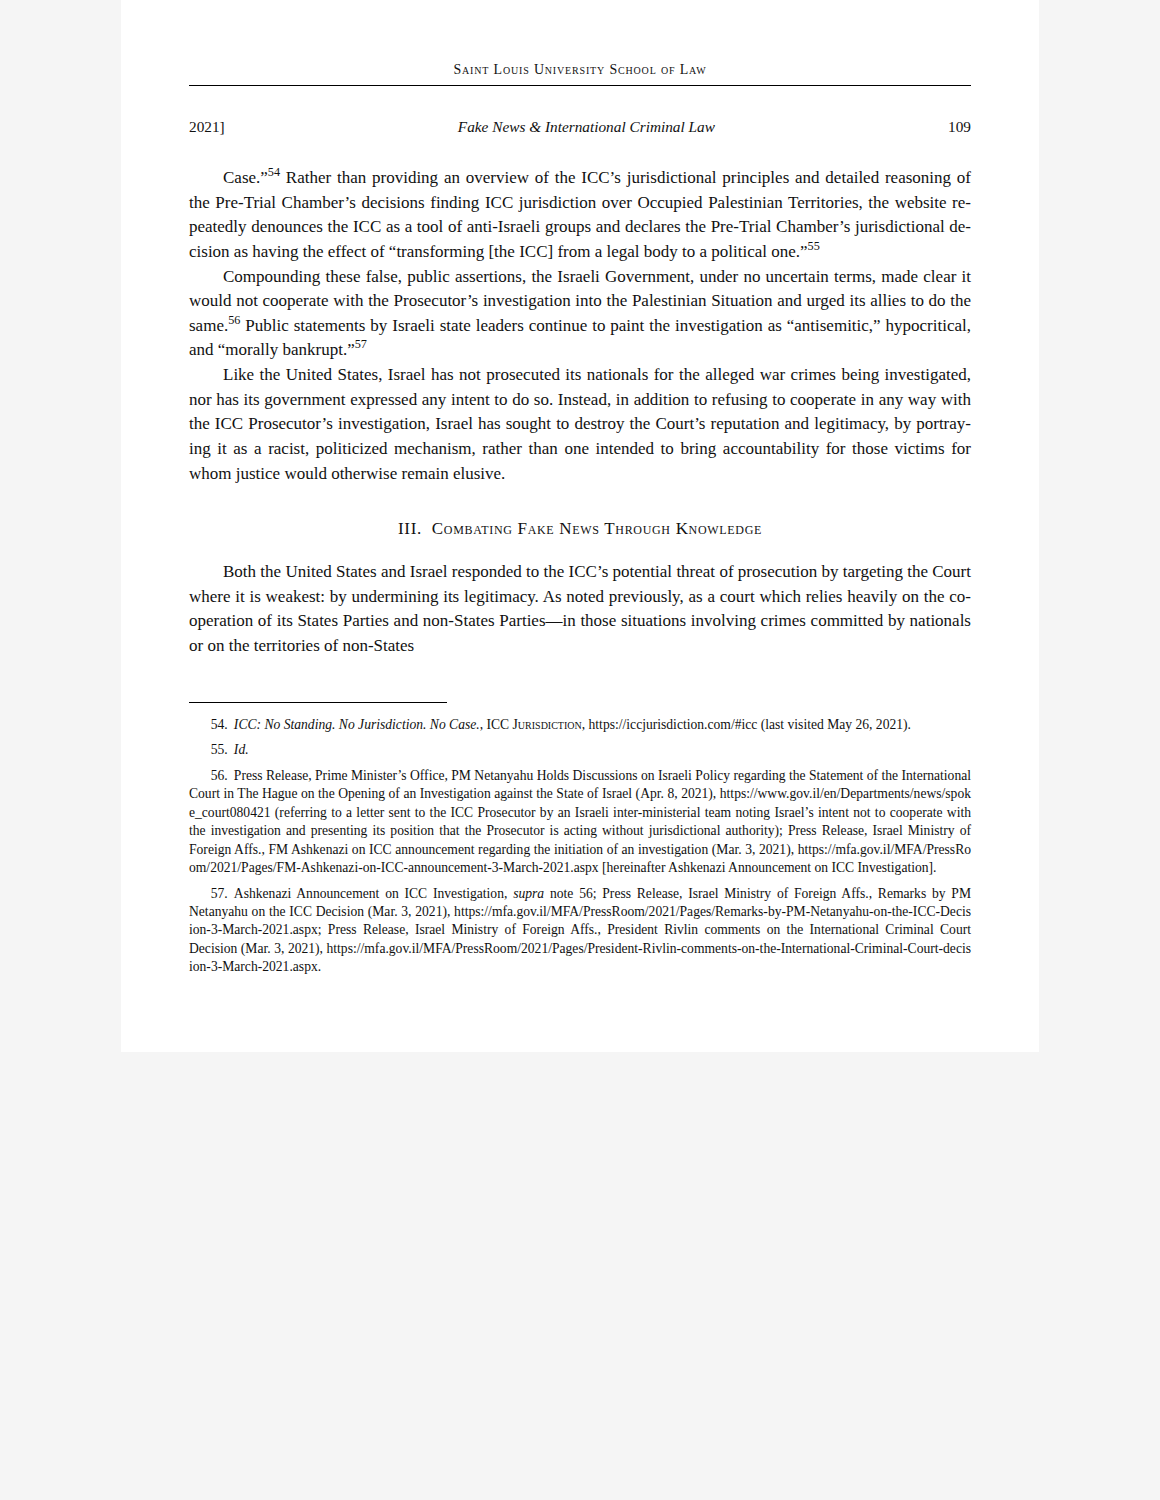Saint Louis University School of Law
2021] Fake News & International Criminal Law 109
Case.”54 Rather than providing an overview of the ICC’s jurisdictional principles and detailed reasoning of the Pre-Trial Chamber’s decisions finding ICC jurisdiction over Occupied Palestinian Territories, the website repeatedly denounces the ICC as a tool of anti-Israeli groups and declares the Pre-Trial Chamber’s jurisdictional decision as having the effect of “transforming [the ICC] from a legal body to a political one.”55
Compounding these false, public assertions, the Israeli Government, under no uncertain terms, made clear it would not cooperate with the Prosecutor’s investigation into the Palestinian Situation and urged its allies to do the same.56 Public statements by Israeli state leaders continue to paint the investigation as “antisemitic,” hypocritical, and “morally bankrupt.”57
Like the United States, Israel has not prosecuted its nationals for the alleged war crimes being investigated, nor has its government expressed any intent to do so. Instead, in addition to refusing to cooperate in any way with the ICC Prosecutor’s investigation, Israel has sought to destroy the Court’s reputation and legitimacy, by portraying it as a racist, politicized mechanism, rather than one intended to bring accountability for those victims for whom justice would otherwise remain elusive.
III. Combating Fake News Through Knowledge
Both the United States and Israel responded to the ICC’s potential threat of prosecution by targeting the Court where it is weakest: by undermining its legitimacy. As noted previously, as a court which relies heavily on the cooperation of its States Parties and non-States Parties—in those situations involving crimes committed by nationals or on the territories of non-States
ICC: No Standing. No Jurisdiction. No Case., ICC Jurisdiction, https://iccjurisdiction.com/#icc (last visited May 26, 2021).
Id.
Press Release, Prime Minister’s Office, PM Netanyahu Holds Discussions on Israeli Policy regarding the Statement of the International Court in The Hague on the Opening of an Investigation against the State of Israel (Apr. 8, 2021), https://www.gov.il/en/Departments/news/spoke_court080421 (referring to a letter sent to the ICC Prosecutor by an Israeli inter-ministerial team noting Israel’s intent not to cooperate with the investigation and presenting its position that the Prosecutor is acting without jurisdictional authority); Press Release, Israel Ministry of Foreign Affs., FM Ashkenazi on ICC announcement regarding the initiation of an investigation (Mar. 3, 2021), https://mfa.gov.il/MFA/PressRoom/2021/Pages/FM-Ashkenazi-on-ICC-announcement-3-March-2021.aspx [hereinafter Ashkenazi Announcement on ICC Investigation].
Ashkenazi Announcement on ICC Investigation, supra note 56; Press Release, Israel Ministry of Foreign Affs., Remarks by PM Netanyahu on the ICC Decision (Mar. 3, 2021), https://mfa.gov.il/MFA/PressRoom/2021/Pages/Remarks-by-PM-Netanyahu-on-the-ICC-Decision-3-March-2021.aspx; Press Release, Israel Ministry of Foreign Affs., President Rivlin comments on the International Criminal Court Decision (Mar. 3, 2021), https://mfa.gov.il/MFA/PressRoom/2021/Pages/President-Rivlin-comments-on-the-International-Criminal-Court-decision-3-March-2021.aspx.